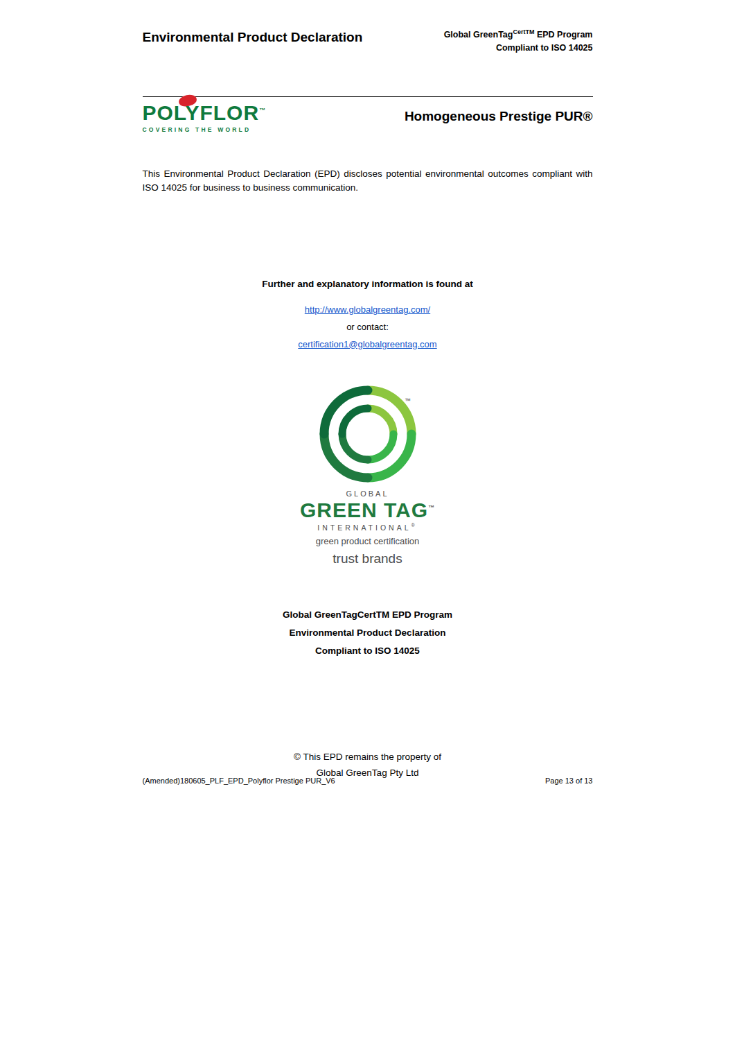Environmental Product Declaration
Global GreenTagCertTM EPD Program
Compliant to ISO 14025
POLYFLOR™
COVERING THE WORLD
Homogeneous Prestige PUR®
This Environmental Product Declaration (EPD) discloses potential environmental outcomes compliant with ISO 14025 for business to business communication.
Further and explanatory information is found at
http://www.globalgreentag.com/
or contact:
certification1@globalgreentag.com
™
GLOBAL
GREEN TAG™
INTERNATIONAL®
green product certification
trust brands
Global GreenTagCertTM EPD Program
Environmental Product Declaration
Compliant to ISO 14025
© This EPD remains the property of
Global GreenTag Pty Ltd
(Amended)180605_PLF_EPD_Polyflor Prestige PUR_V6 Page 13 of 13